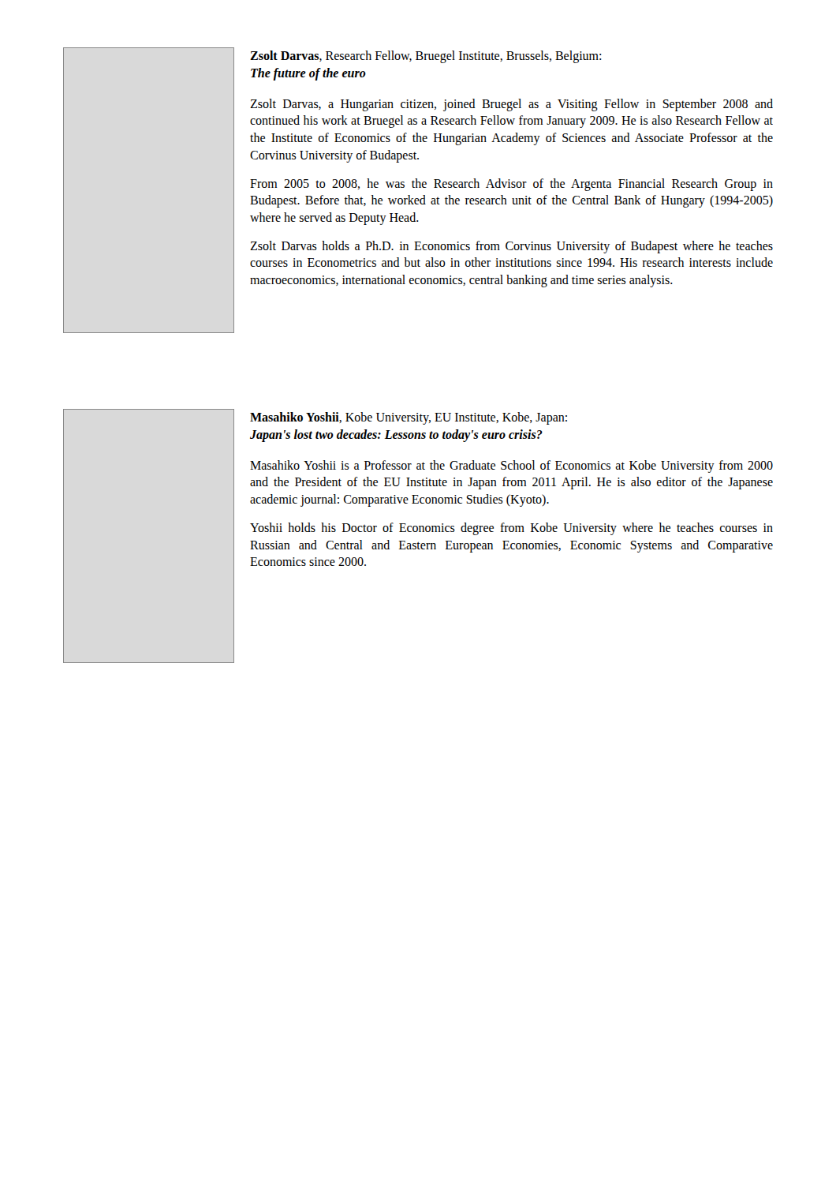Zsolt Darvas, Research Fellow, Bruegel Institute, Brussels, Belgium:
The future of the euro
Zsolt Darvas, a Hungarian citizen, joined Bruegel as a Visiting Fellow in September 2008 and continued his work at Bruegel as a Research Fellow from January 2009. He is also Research Fellow at the Institute of Economics of the Hungarian Academy of Sciences and Associate Professor at the Corvinus University of Budapest.
From 2005 to 2008, he was the Research Advisor of the Argenta Financial Research Group in Budapest. Before that, he worked at the research unit of the Central Bank of Hungary (1994-2005) where he served as Deputy Head.
Zsolt Darvas holds a Ph.D. in Economics from Corvinus University of Budapest where he teaches courses in Econometrics and but also in other institutions since 1994. His research interests include macroeconomics, international economics, central banking and time series analysis.
Masahiko Yoshii, Kobe University, EU Institute, Kobe, Japan:
Japan's lost two decades: Lessons to today's euro crisis?
Masahiko Yoshii is a Professor at the Graduate School of Economics at Kobe University from 2000 and the President of the EU Institute in Japan from 2011 April. He is also editor of the Japanese academic journal: Comparative Economic Studies (Kyoto).
Yoshii holds his Doctor of Economics degree from Kobe University where he teaches courses in Russian and Central and Eastern European Economies, Economic Systems and Comparative Economics since 2000.